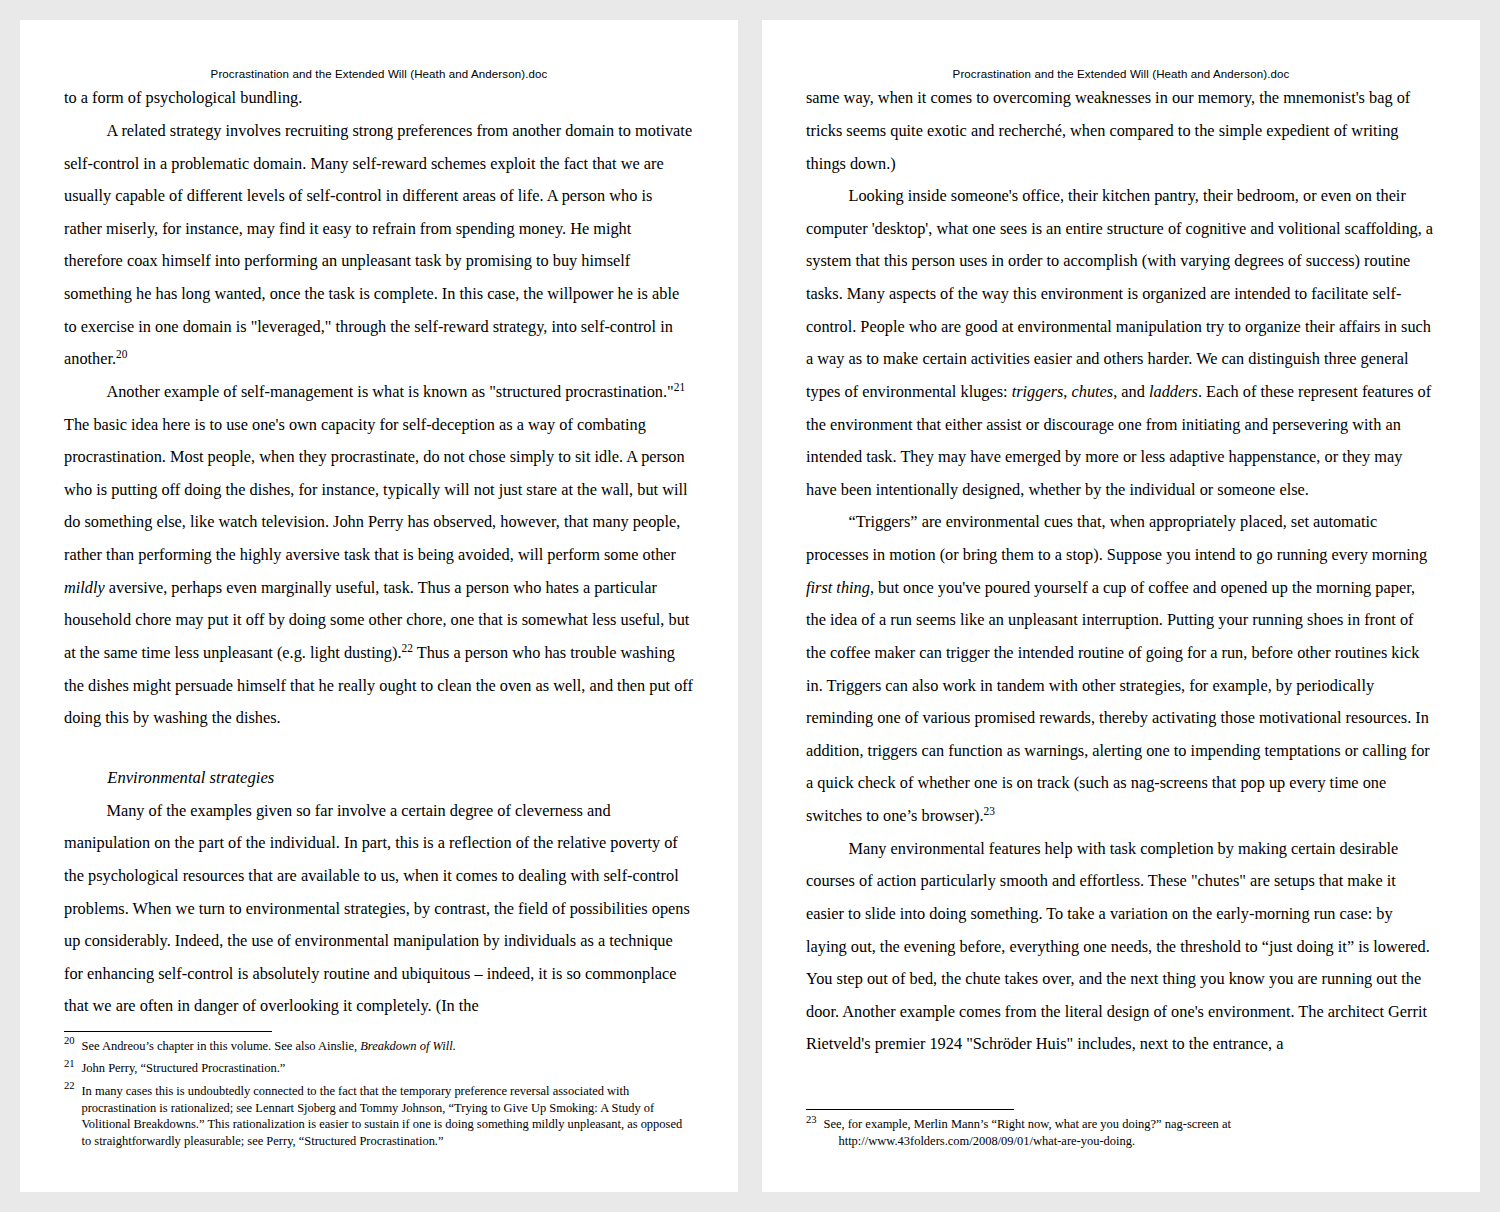Procrastination and the Extended Will (Heath and Anderson).doc
to a form of psychological bundling.
A related strategy involves recruiting strong preferences from another domain to motivate self-control in a problematic domain. Many self-reward schemes exploit the fact that we are usually capable of different levels of self-control in different areas of life. A person who is rather miserly, for instance, may find it easy to refrain from spending money. He might therefore coax himself into performing an unpleasant task by promising to buy himself something he has long wanted, once the task is complete. In this case, the willpower he is able to exercise in one domain is "leveraged," through the self-reward strategy, into self-control in another.20
Another example of self-management is what is known as "structured procrastination."21 The basic idea here is to use one's own capacity for self-deception as a way of combating procrastination. Most people, when they procrastinate, do not chose simply to sit idle. A person who is putting off doing the dishes, for instance, typically will not just stare at the wall, but will do something else, like watch television. John Perry has observed, however, that many people, rather than performing the highly aversive task that is being avoided, will perform some other mildly aversive, perhaps even marginally useful, task. Thus a person who hates a particular household chore may put it off by doing some other chore, one that is somewhat less useful, but at the same time less unpleasant (e.g. light dusting).22 Thus a person who has trouble washing the dishes might persuade himself that he really ought to clean the oven as well, and then put off doing this by washing the dishes.
Environmental strategies
Many of the examples given so far involve a certain degree of cleverness and manipulation on the part of the individual. In part, this is a reflection of the relative poverty of the psychological resources that are available to us, when it comes to dealing with self-control problems. When we turn to environmental strategies, by contrast, the field of possibilities opens up considerably. Indeed, the use of environmental manipulation by individuals as a technique for enhancing self-control is absolutely routine and ubiquitous – indeed, it is so commonplace that we are often in danger of overlooking it completely. (In the
20 See Andreou’s chapter in this volume. See also Ainslie, Breakdown of Will.
21 John Perry, “Structured Procrastination.”
22 In many cases this is undoubtedly connected to the fact that the temporary preference reversal associated with procrastination is rationalized; see Lennart Sjoberg and Tommy Johnson, “Trying to Give Up Smoking: A Study of Volitional Breakdowns.” This rationalization is easier to sustain if one is doing something mildly unpleasant, as opposed to straightforwardly pleasurable; see Perry, “Structured Procrastination.”
Procrastination and the Extended Will (Heath and Anderson).doc
same way, when it comes to overcoming weaknesses in our memory, the mnemonist's bag of tricks seems quite exotic and recherché, when compared to the simple expedient of writing things down.)
Looking inside someone's office, their kitchen pantry, their bedroom, or even on their computer 'desktop', what one sees is an entire structure of cognitive and volitional scaffolding, a system that this person uses in order to accomplish (with varying degrees of success) routine tasks. Many aspects of the way this environment is organized are intended to facilitate self-control. People who are good at environmental manipulation try to organize their affairs in such a way as to make certain activities easier and others harder. We can distinguish three general types of environmental kluges: triggers, chutes, and ladders. Each of these represent features of the environment that either assist or discourage one from initiating and persevering with an intended task. They may have emerged by more or less adaptive happenstance, or they may have been intentionally designed, whether by the individual or someone else.
“Triggers” are environmental cues that, when appropriately placed, set automatic processes in motion (or bring them to a stop). Suppose you intend to go running every morning first thing, but once you've poured yourself a cup of coffee and opened up the morning paper, the idea of a run seems like an unpleasant interruption. Putting your running shoes in front of the coffee maker can trigger the intended routine of going for a run, before other routines kick in. Triggers can also work in tandem with other strategies, for example, by periodically reminding one of various promised rewards, thereby activating those motivational resources. In addition, triggers can function as warnings, alerting one to impending temptations or calling for a quick check of whether one is on track (such as nag-screens that pop up every time one switches to one’s browser).23
Many environmental features help with task completion by making certain desirable courses of action particularly smooth and effortless. These "chutes" are setups that make it easier to slide into doing something. To take a variation on the early-morning run case: by laying out, the evening before, everything one needs, the threshold to “just doing it” is lowered. You step out of bed, the chute takes over, and the next thing you know you are running out the door. Another example comes from the literal design of one's environment. The architect Gerrit Rietveld's premier 1924 "Schröder Huis" includes, next to the entrance, a
23 See, for example, Merlin Mann’s “Right now, what are you doing?” nag-screen at
http://www.43folders.com/2008/09/01/what-are-you-doing.